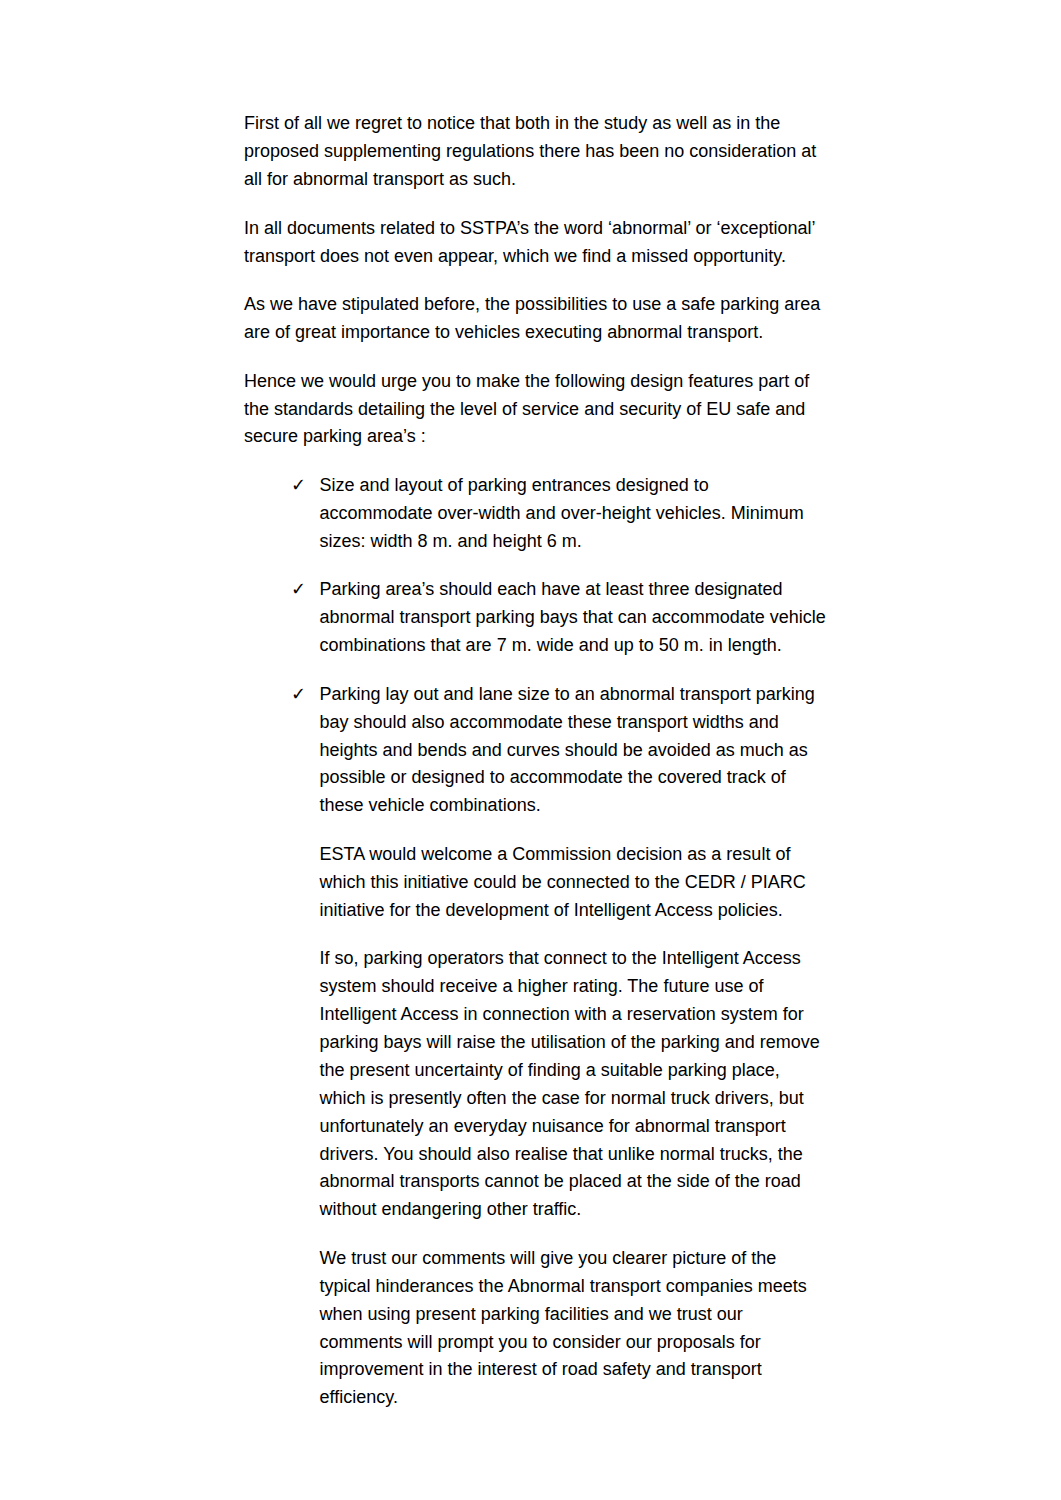First of all we regret to notice that both in the study as well as in the proposed supplementing regulations there has been no consideration at all for abnormal transport as such.
In all documents related to SSTPA’s the word ‘abnormal’ or ‘exceptional’ transport does not even appear, which we find a missed opportunity.
As we have stipulated before, the possibilities to use a safe parking area are of great importance to vehicles executing abnormal transport.
Hence we would urge you to make the following design features part of the standards detailing the level of service and security of EU safe and secure parking area’s :
Size and layout of parking entrances designed to accommodate over-width and over-height vehicles. Minimum sizes: width 8 m. and height 6 m.
Parking area’s should each have at least three designated abnormal transport parking bays that can accommodate vehicle combinations that are 7 m. wide and up to 50 m. in length.
Parking lay out and lane size to an abnormal transport parking bay should also accommodate these transport widths and heights and bends and curves should be avoided as much as possible or designed to accommodate the covered track of these vehicle combinations.
ESTA would welcome a Commission decision as a result of which this initiative could be connected to the CEDR / PIARC initiative for the development of Intelligent Access policies.
If so, parking operators that connect to the Intelligent Access system should receive a higher rating. The future use of Intelligent Access in connection with a reservation system for parking bays will raise the utilisation of the parking and remove the present uncertainty of finding a suitable parking place, which is presently often the case for normal truck drivers, but unfortunately an everyday nuisance for abnormal transport drivers. You should also realise that unlike normal trucks, the abnormal transports cannot be placed at the side of the road without endangering other traffic.
We trust our comments will give you clearer picture of the typical hinderances the Abnormal transport companies meets when using present parking facilities and we trust our comments will prompt you to consider our proposals for improvement in the interest of road safety and transport efficiency.